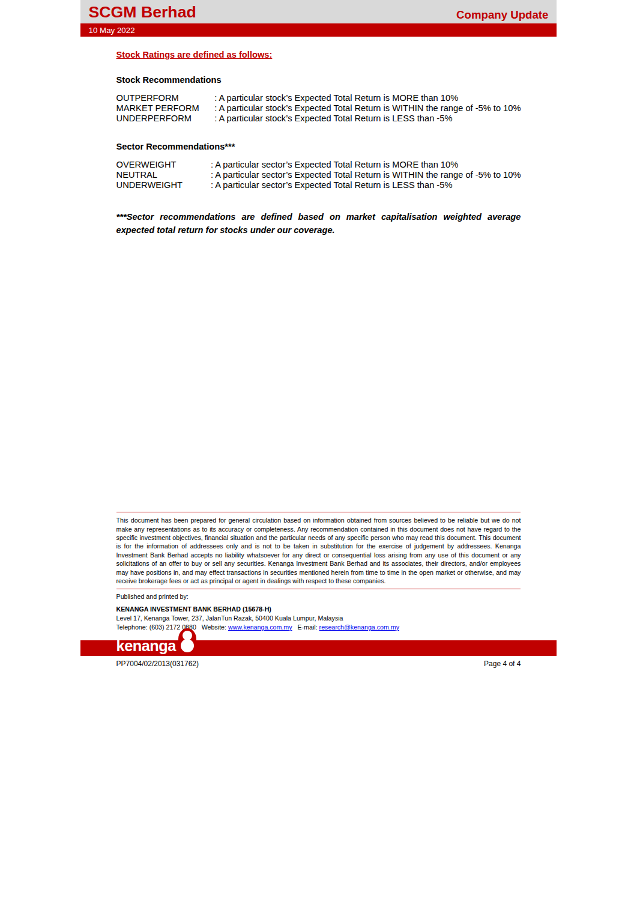SCGM Berhad
Company Update
10 May 2022
Stock Ratings are defined as follows:
Stock Recommendations
| OUTPERFORM | : A particular stock’s Expected Total Return is MORE than 10% |
| MARKET PERFORM | : A particular stock’s Expected Total Return is WITHIN the range of -5% to 10% |
| UNDERPERFORM | : A particular stock’s Expected Total Return is LESS than -5% |
Sector Recommendations***
| OVERWEIGHT | : A particular sector’s Expected Total Return is MORE than 10% |
| NEUTRAL | : A particular sector’s Expected Total Return is WITHIN the range of -5% to 10% |
| UNDERWEIGHT | : A particular sector’s Expected Total Return is LESS than -5% |
***Sector recommendations are defined based on market capitalisation weighted average expected total return for stocks under our coverage.
This document has been prepared for general circulation based on information obtained from sources believed to be reliable but we do not make any representations as to its accuracy or completeness. Any recommendation contained in this document does not have regard to the specific investment objectives, financial situation and the particular needs of any specific person who may read this document. This document is for the information of addressees only and is not to be taken in substitution for the exercise of judgement by addressees. Kenanga Investment Bank Berhad accepts no liability whatsoever for any direct or consequential loss arising from any use of this document or any solicitations of an offer to buy or sell any securities. Kenanga Investment Bank Berhad and its associates, their directors, and/or employees may have positions in, and may effect transactions in securities mentioned herein from time to time in the open market or otherwise, and may receive brokerage fees or act as principal or agent in dealings with respect to these companies.
Published and printed by:
KENANGA INVESTMENT BANK BERHAD (15678-H)
Level 17, Kenanga Tower, 237, JalanTun Razak, 50400 Kuala Lumpur, Malaysia
Telephone: (603) 2172 0880 Website: www.kenanga.com.my E-mail: research@kenanga.com.my
kenanga
PP7004/02/2013(031762) Page 4 of 4